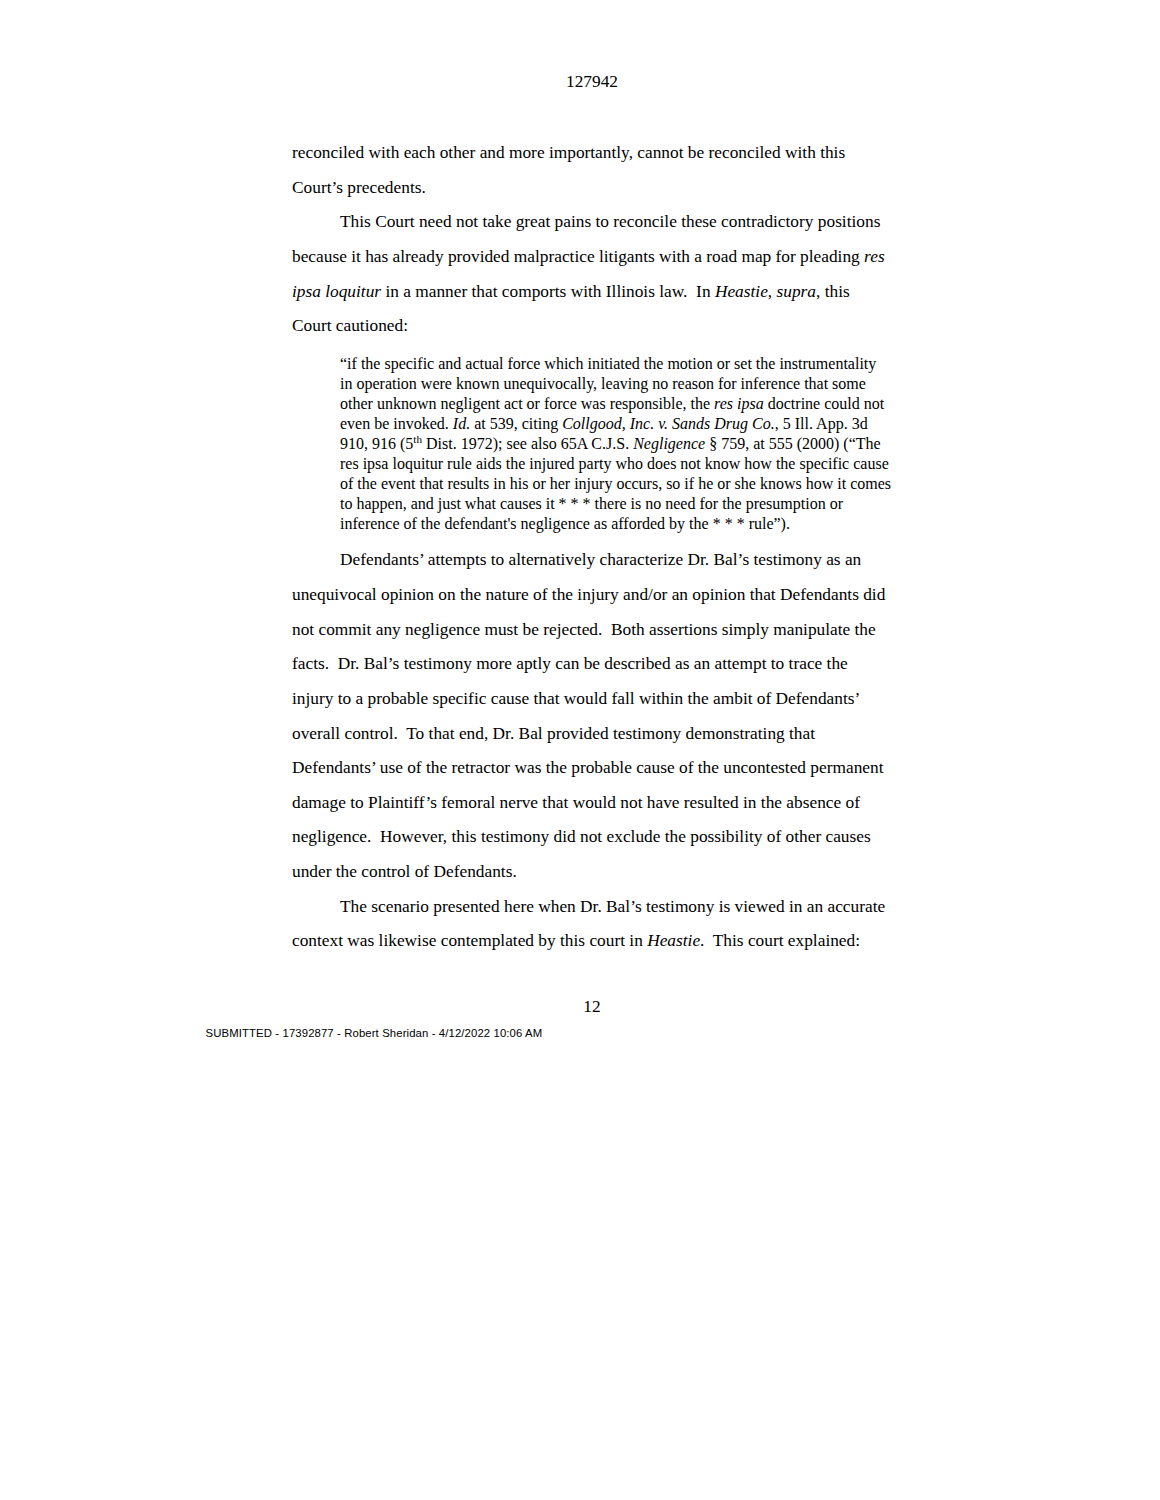127942
reconciled with each other and more importantly, cannot be reconciled with this Court’s precedents.
This Court need not take great pains to reconcile these contradictory positions because it has already provided malpractice litigants with a road map for pleading res ipsa loquitur in a manner that comports with Illinois law. In Heastie, supra, this Court cautioned:
“if the specific and actual force which initiated the motion or set the instrumentality in operation were known unequivocally, leaving no reason for inference that some other unknown negligent act or force was responsible, the res ipsa doctrine could not even be invoked. Id. at 539, citing Collgood, Inc. v. Sands Drug Co., 5 Ill. App. 3d 910, 916 (5th Dist. 1972); see also 65A C.J.S. Negligence § 759, at 555 (2000) (“The res ipsa loquitur rule aids the injured party who does not know how the specific cause of the event that results in his or her injury occurs, so if he or she knows how it comes to happen, and just what causes it * * * there is no need for the presumption or inference of the defendant's negligence as afforded by the * * * rule”).
Defendants’ attempts to alternatively characterize Dr. Bal’s testimony as an unequivocal opinion on the nature of the injury and/or an opinion that Defendants did not commit any negligence must be rejected. Both assertions simply manipulate the facts. Dr. Bal’s testimony more aptly can be described as an attempt to trace the injury to a probable specific cause that would fall within the ambit of Defendants’ overall control. To that end, Dr. Bal provided testimony demonstrating that Defendants’ use of the retractor was the probable cause of the uncontested permanent damage to Plaintiff’s femoral nerve that would not have resulted in the absence of negligence. However, this testimony did not exclude the possibility of other causes under the control of Defendants.
The scenario presented here when Dr. Bal’s testimony is viewed in an accurate context was likewise contemplated by this court in Heastie. This court explained:
12
SUBMITTED - 17392877 - Robert Sheridan - 4/12/2022 10:06 AM